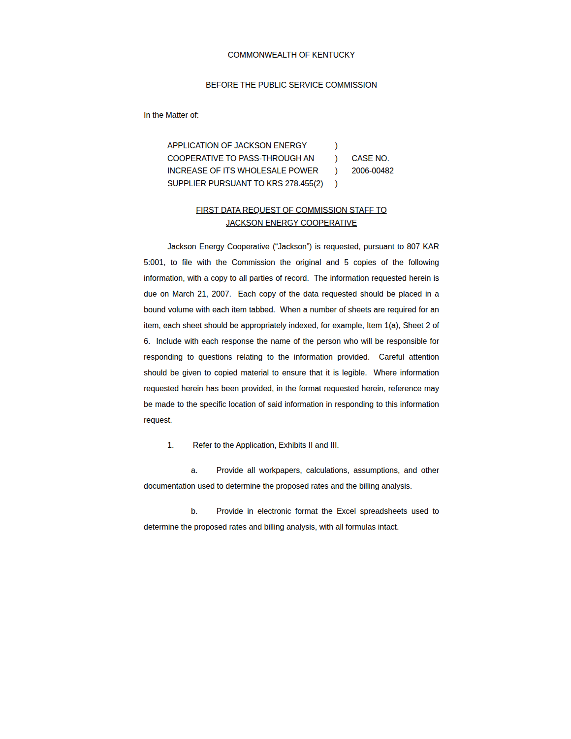COMMONWEALTH OF KENTUCKY
BEFORE THE PUBLIC SERVICE COMMISSION
In the Matter of:
| APPLICATION OF JACKSON ENERGY | ) | |
| COOPERATIVE TO PASS-THROUGH AN | ) | CASE NO. |
| INCREASE OF ITS WHOLESALE POWER | ) | 2006-00482 |
| SUPPLIER PURSUANT TO KRS 278.455(2) | ) | |
FIRST DATA REQUEST OF COMMISSION STAFF TO
JACKSON ENERGY COOPERATIVE
Jackson Energy Cooperative (“Jackson”) is requested, pursuant to 807 KAR 5:001, to file with the Commission the original and 5 copies of the following information, with a copy to all parties of record. The information requested herein is due on March 21, 2007. Each copy of the data requested should be placed in a bound volume with each item tabbed. When a number of sheets are required for an item, each sheet should be appropriately indexed, for example, Item 1(a), Sheet 2 of 6. Include with each response the name of the person who will be responsible for responding to questions relating to the information provided. Careful attention should be given to copied material to ensure that it is legible. Where information requested herein has been provided, in the format requested herein, reference may be made to the specific location of said information in responding to this information request.
1. Refer to the Application, Exhibits II and III.
a. Provide all workpapers, calculations, assumptions, and other documentation used to determine the proposed rates and the billing analysis.
b. Provide in electronic format the Excel spreadsheets used to determine the proposed rates and billing analysis, with all formulas intact.